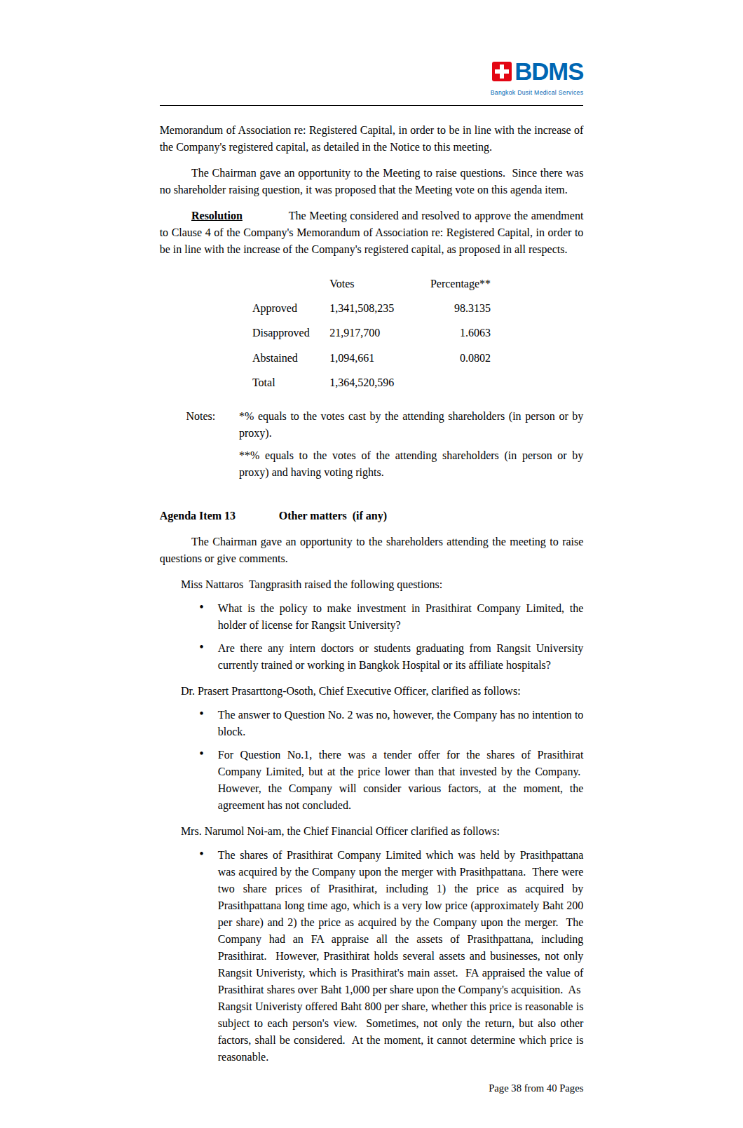BDMS
Bangkok Dusit Medical Services
Memorandum of Association re: Registered Capital, in order to be in line with the increase of the Company's registered capital, as detailed in the Notice to this meeting.
The Chairman gave an opportunity to the Meeting to raise questions. Since there was no shareholder raising question, it was proposed that the Meeting vote on this agenda item.
Resolution The Meeting considered and resolved to approve the amendment to Clause 4 of the Company's Memorandum of Association re: Registered Capital, in order to be in line with the increase of the Company's registered capital, as proposed in all respects.
| | Votes | Percentage** |
| --- | --- | --- |
| Approved | 1,341,508,235 | 98.3135 |
| Disapproved | 21,917,700 | 1.6063 |
| Abstained | 1,094,661 | 0.0802 |
| Total | 1,364,520,596 | |
Notes:
*% equals to the votes cast by the attending shareholders (in person or by proxy).
**% equals to the votes of the attending shareholders (in person or by proxy) and having voting rights.
Agenda Item 13 Other matters (if any)
The Chairman gave an opportunity to the shareholders attending the meeting to raise questions or give comments.
Miss Nattaros Tangprasith raised the following questions:
What is the policy to make investment in Prasithirat Company Limited, the holder of license for Rangsit University?
Are there any intern doctors or students graduating from Rangsit University currently trained or working in Bangkok Hospital or its affiliate hospitals?
Dr. Prasert Prasarttong-Osoth, Chief Executive Officer, clarified as follows:
The answer to Question No. 2 was no, however, the Company has no intention to block.
For Question No.1, there was a tender offer for the shares of Prasithirat Company Limited, but at the price lower than that invested by the Company. However, the Company will consider various factors, at the moment, the agreement has not concluded.
Mrs. Narumol Noi-am, the Chief Financial Officer clarified as follows:
The shares of Prasithirat Company Limited which was held by Prasithpattana was acquired by the Company upon the merger with Prasithpattana. There were two share prices of Prasithirat, including 1) the price as acquired by Prasithpattana long time ago, which is a very low price (approximately Baht 200 per share) and 2) the price as acquired by the Company upon the merger. The Company had an FA appraise all the assets of Prasithpattana, including Prasithirat. However, Prasithirat holds several assets and businesses, not only Rangsit Univeristy, which is Prasithirat's main asset. FA appraised the value of Prasithirat shares over Baht 1,000 per share upon the Company's acquisition. As Rangsit Univeristy offered Baht 800 per share, whether this price is reasonable is subject to each person's view. Sometimes, not only the return, but also other factors, shall be considered. At the moment, it cannot determine which price is reasonable.
Page 38 from 40 Pages